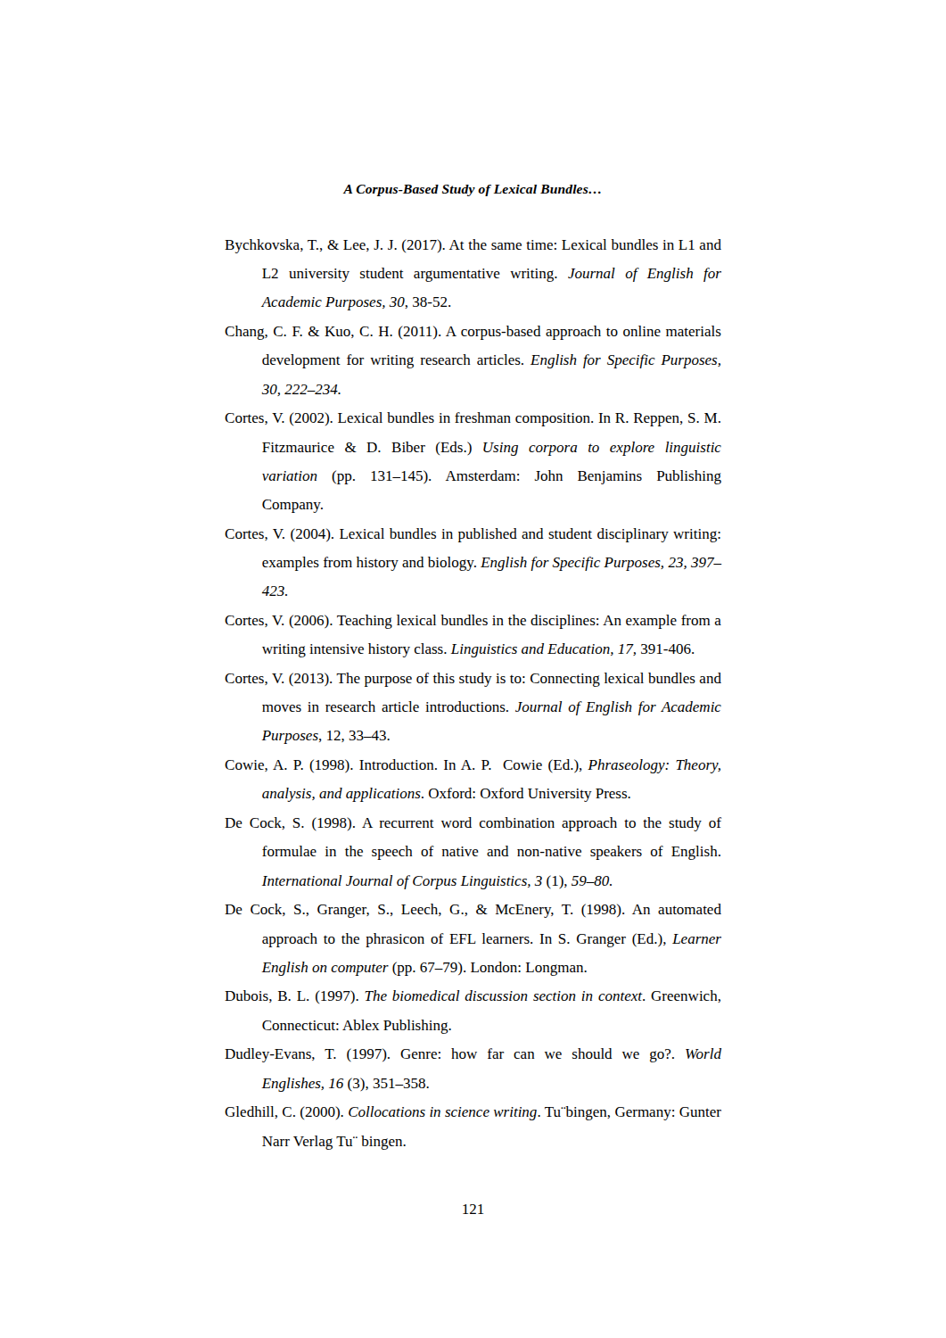A Corpus-Based Study of Lexical Bundles…
Bychkovska, T., & Lee, J. J. (2017). At the same time: Lexical bundles in L1 and L2 university student argumentative writing. Journal of English for Academic Purposes, 30, 38-52.
Chang, C. F. & Kuo, C. H. (2011). A corpus-based approach to online materials development for writing research articles. English for Specific Purposes, 30, 222–234.
Cortes, V. (2002). Lexical bundles in freshman composition. In R. Reppen, S. M. Fitzmaurice & D. Biber (Eds.) Using corpora to explore linguistic variation (pp. 131–145). Amsterdam: John Benjamins Publishing Company.
Cortes, V. (2004). Lexical bundles in published and student disciplinary writing: examples from history and biology. English for Specific Purposes, 23, 397–423.
Cortes, V. (2006). Teaching lexical bundles in the disciplines: An example from a writing intensive history class. Linguistics and Education, 17, 391-406.
Cortes, V. (2013). The purpose of this study is to: Connecting lexical bundles and moves in research article introductions. Journal of English for Academic Purposes, 12, 33–43.
Cowie, A. P. (1998). Introduction. In A. P. Cowie (Ed.), Phraseology: Theory, analysis, and applications. Oxford: Oxford University Press.
De Cock, S. (1998). A recurrent word combination approach to the study of formulae in the speech of native and non-native speakers of English. International Journal of Corpus Linguistics, 3 (1), 59–80.
De Cock, S., Granger, S., Leech, G., & McEnery, T. (1998). An automated approach to the phrasicon of EFL learners. In S. Granger (Ed.), Learner English on computer (pp. 67–79). London: Longman.
Dubois, B. L. (1997). The biomedical discussion section in context. Greenwich, Connecticut: Ablex Publishing.
Dudley-Evans, T. (1997). Genre: how far can we should we go?. World Englishes, 16 (3), 351–358.
Gledhill, C. (2000). Collocations in science writing. Tu¨bingen, Germany: Gunter Narr Verlag Tu¨ bingen.
121